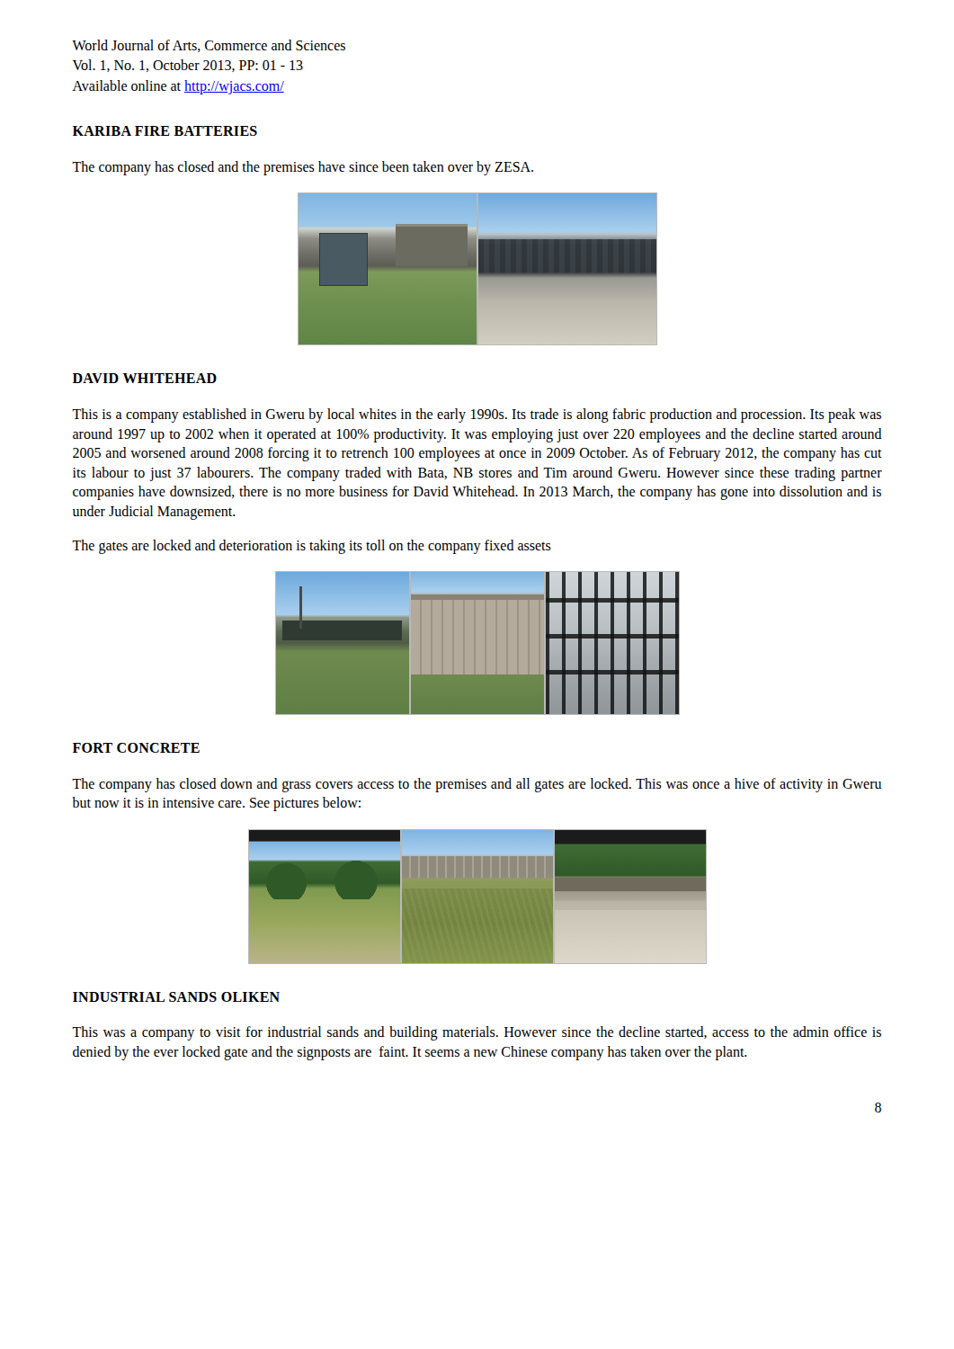World Journal of Arts, Commerce and Sciences
Vol. 1, No. 1, October 2013, PP: 01 - 13
Available online at http://wjacs.com/
KARIBA FIRE BATTERIES
The company has closed and the premises have since been taken over by ZESA.
DAVID WHITEHEAD
This is a company established in Gweru by local whites in the early 1990s. Its trade is along fabric production and procession. Its peak was around 1997 up to 2002 when it operated at 100% productivity. It was employing just over 220 employees and the decline started around 2005 and worsened around 2008 forcing it to retrench 100 employees at once in 2009 October. As of February 2012, the company has cut its labour to just 37 labourers. The company traded with Bata, NB stores and Tim around Gweru. However since these trading partner companies have downsized, there is no more business for David Whitehead. In 2013 March, the company has gone into dissolution and is under Judicial Management.
The gates are locked and deterioration is taking its toll on the company fixed assets
FORT CONCRETE
The company has closed down and grass covers access to the premises and all gates are locked. This was once a hive of activity in Gweru but now it is in intensive care. See pictures below:
INDUSTRIAL SANDS OLIKEN
This was a company to visit for industrial sands and building materials. However since the decline started, access to the admin office is denied by the ever locked gate and the signposts are faint. It seems a new Chinese company has taken over the plant.
8